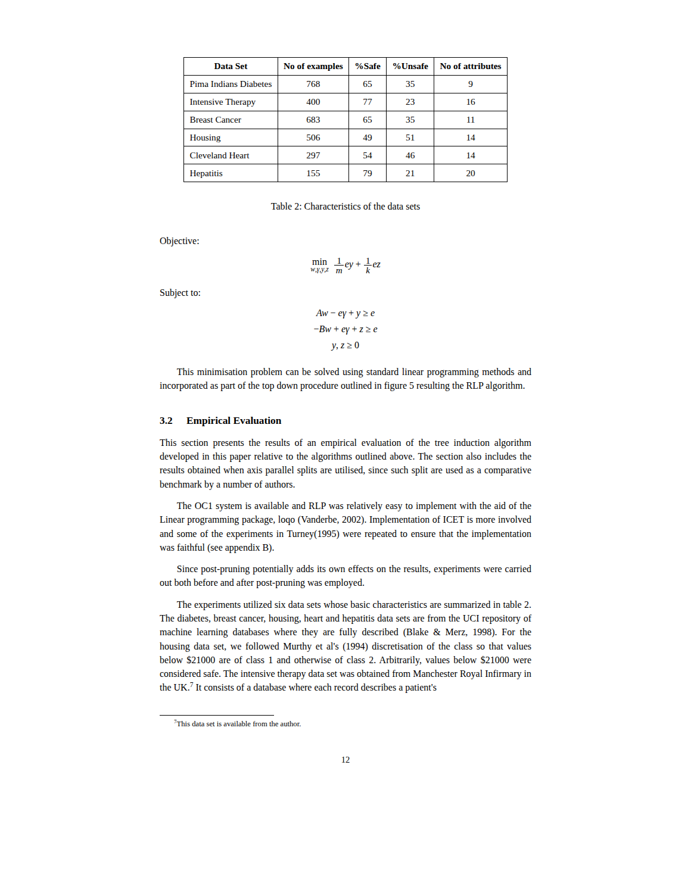| Data Set | No of examples | %Safe | %Unsafe | No of attributes |
| --- | --- | --- | --- | --- |
| Pima Indians Diabetes | 768 | 65 | 35 | 9 |
| Intensive Therapy | 400 | 77 | 23 | 16 |
| Breast Cancer | 683 | 65 | 35 | 11 |
| Housing | 506 | 49 | 51 | 14 |
| Cleveland Heart | 297 | 54 | 46 | 14 |
| Hepatitis | 155 | 79 | 21 | 20 |
Table 2: Characteristics of the data sets
Objective:
min w,γ,y,z 1 m ey + 1 k ez
Subject to:
Aw − eγ + y ≥ e
−Bw + eγ + z ≥ e
y, z ≥ 0
This minimisation problem can be solved using standard linear programming methods and incorporated as part of the top down procedure outlined in figure 5 resulting the RLP algorithm.
3.2 Empirical Evaluation
This section presents the results of an empirical evaluation of the tree induction algorithm developed in this paper relative to the algorithms outlined above. The section also includes the results obtained when axis parallel splits are utilised, since such split are used as a comparative benchmark by a number of authors.
The OC1 system is available and RLP was relatively easy to implement with the aid of the Linear programming package, loqo (Vanderbe, 2002). Implementation of ICET is more involved and some of the experiments in Turney(1995) were repeated to ensure that the implementation was faithful (see appendix B).
Since post-pruning potentially adds its own effects on the results, experiments were carried out both before and after post-pruning was employed.
The experiments utilized six data sets whose basic characteristics are summarized in table 2. The diabetes, breast cancer, housing, heart and hepatitis data sets are from the UCI repository of machine learning databases where they are fully described (Blake & Merz, 1998). For the housing data set, we followed Murthy et al's (1994) discretisation of the class so that values below $21000 are of class 1 and otherwise of class 2. Arbitrarily, values below $21000 were considered safe. The intensive therapy data set was obtained from Manchester Royal Infirmary in the UK.7 It consists of a database where each record describes a patient's
7This data set is available from the author.
12